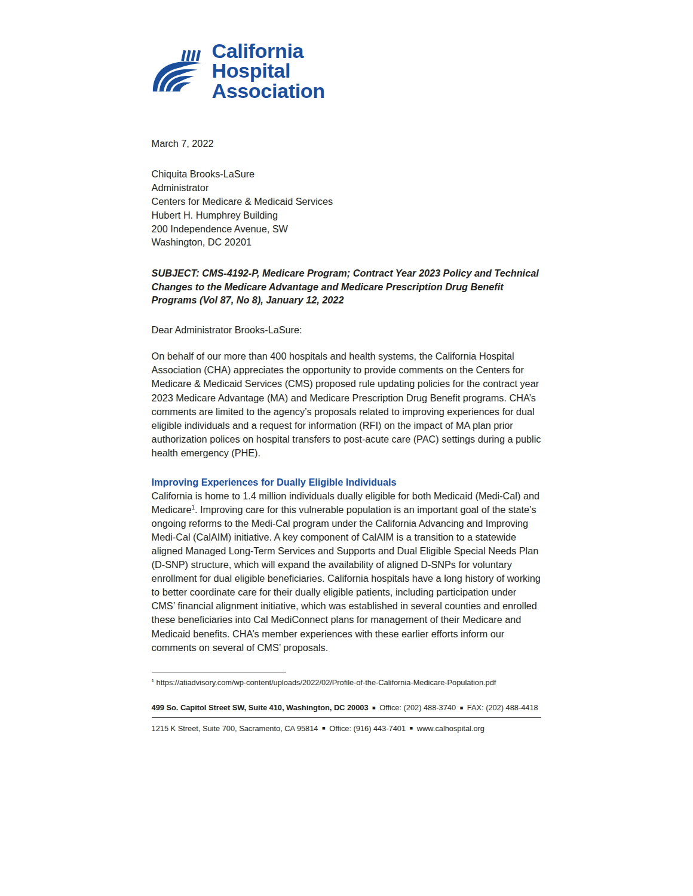California
Hospital
Association
March 7, 2022
Chiquita Brooks-LaSure
Administrator
Centers for Medicare & Medicaid Services
Hubert H. Humphrey Building
200 Independence Avenue, SW
Washington, DC 20201
SUBJECT: CMS-4192-P, Medicare Program; Contract Year 2023 Policy and Technical Changes to the Medicare Advantage and Medicare Prescription Drug Benefit Programs (Vol 87, No 8), January 12, 2022
Dear Administrator Brooks-LaSure:
On behalf of our more than 400 hospitals and health systems, the California Hospital Association (CHA) appreciates the opportunity to provide comments on the Centers for Medicare & Medicaid Services (CMS) proposed rule updating policies for the contract year 2023 Medicare Advantage (MA) and Medicare Prescription Drug Benefit programs. CHA’s comments are limited to the agency’s proposals related to improving experiences for dual eligible individuals and a request for information (RFI) on the impact of MA plan prior authorization polices on hospital transfers to post-acute care (PAC) settings during a public health emergency (PHE).
Improving Experiences for Dually Eligible Individuals
California is home to 1.4 million individuals dually eligible for both Medicaid (Medi-Cal) and Medicare1. Improving care for this vulnerable population is an important goal of the state’s ongoing reforms to the Medi-Cal program under the California Advancing and Improving Medi-Cal (CalAIM) initiative. A key component of CalAIM is a transition to a statewide aligned Managed Long-Term Services and Supports and Dual Eligible Special Needs Plan (D-SNP) structure, which will expand the availability of aligned D-SNPs for voluntary enrollment for dual eligible beneficiaries. California hospitals have a long history of working to better coordinate care for their dually eligible patients, including participation under CMS’ financial alignment initiative, which was established in several counties and enrolled these beneficiaries into Cal MediConnect plans for management of their Medicare and Medicaid benefits. CHA’s member experiences with these earlier efforts inform our comments on several of CMS’ proposals.
1 https://atiadvisory.com/wp-content/uploads/2022/02/Profile-of-the-California-Medicare-Population.pdf
499 So. Capitol Street SW, Suite 410, Washington, DC 20003 ■ Office: (202) 488-3740 ■ FAX: (202) 488-4418
1215 K Street, Suite 700, Sacramento, CA 95814 ■ Office: (916) 443-7401 ■ www.calhospital.org